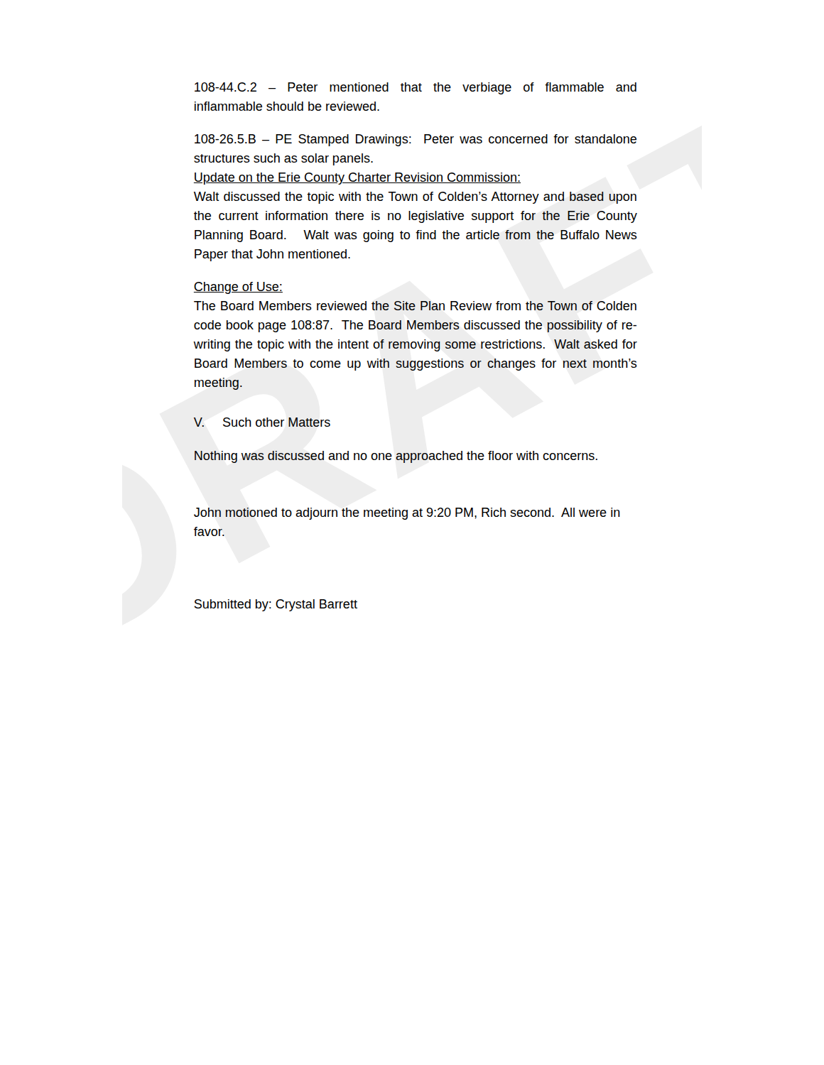DRAFT
108-44.C.2 – Peter mentioned that the verbiage of flammable and inflammable should be reviewed.
108-26.5.B – PE Stamped Drawings: Peter was concerned for standalone structures such as solar panels.
Update on the Erie County Charter Revision Commission:
Walt discussed the topic with the Town of Colden’s Attorney and based upon the current information there is no legislative support for the Erie County Planning Board. Walt was going to find the article from the Buffalo News Paper that John mentioned.
Change of Use:
The Board Members reviewed the Site Plan Review from the Town of Colden code book page 108:87. The Board Members discussed the possibility of re-writing the topic with the intent of removing some restrictions. Walt asked for Board Members to come up with suggestions or changes for next month’s meeting.
V. Such other Matters
Nothing was discussed and no one approached the floor with concerns.
John motioned to adjourn the meeting at 9:20 PM, Rich second. All were in favor.
Submitted by: Crystal Barrett